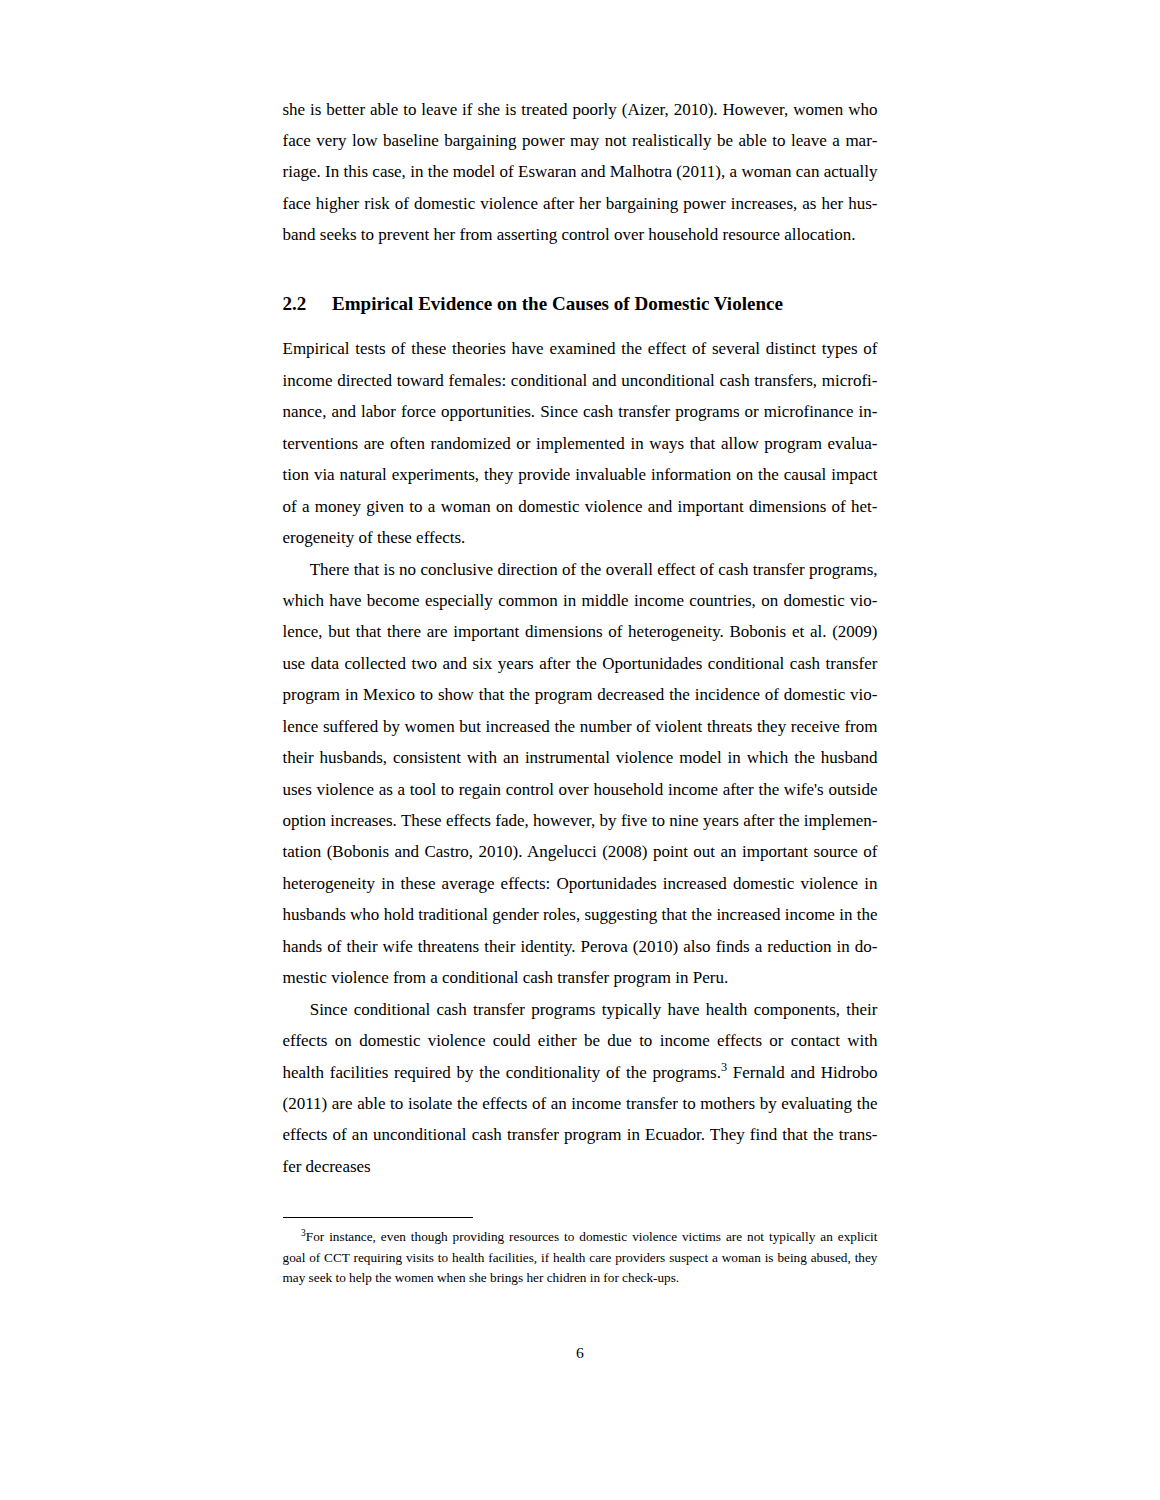she is better able to leave if she is treated poorly (Aizer, 2010). However, women who face very low baseline bargaining power may not realistically be able to leave a marriage. In this case, in the model of Eswaran and Malhotra (2011), a woman can actually face higher risk of domestic violence after her bargaining power increases, as her husband seeks to prevent her from asserting control over household resource allocation.
2.2 Empirical Evidence on the Causes of Domestic Violence
Empirical tests of these theories have examined the effect of several distinct types of income directed toward females: conditional and unconditional cash transfers, microfinance, and labor force opportunities. Since cash transfer programs or microfinance interventions are often randomized or implemented in ways that allow program evaluation via natural experiments, they provide invaluable information on the causal impact of a money given to a woman on domestic violence and important dimensions of heterogeneity of these effects.
There that is no conclusive direction of the overall effect of cash transfer programs, which have become especially common in middle income countries, on domestic violence, but that there are important dimensions of heterogeneity. Bobonis et al. (2009) use data collected two and six years after the Oportunidades conditional cash transfer program in Mexico to show that the program decreased the incidence of domestic violence suffered by women but increased the number of violent threats they receive from their husbands, consistent with an instrumental violence model in which the husband uses violence as a tool to regain control over household income after the wife's outside option increases. These effects fade, however, by five to nine years after the implementation (Bobonis and Castro, 2010). Angelucci (2008) point out an important source of heterogeneity in these average effects: Oportunidades increased domestic violence in husbands who hold traditional gender roles, suggesting that the increased income in the hands of their wife threatens their identity. Perova (2010) also finds a reduction in domestic violence from a conditional cash transfer program in Peru.
Since conditional cash transfer programs typically have health components, their effects on domestic violence could either be due to income effects or contact with health facilities required by the conditionality of the programs.3 Fernald and Hidrobo (2011) are able to isolate the effects of an income transfer to mothers by evaluating the effects of an unconditional cash transfer program in Ecuador. They find that the transfer decreases
3For instance, even though providing resources to domestic violence victims are not typically an explicit goal of CCT requiring visits to health facilities, if health care providers suspect a woman is being abused, they may seek to help the women when she brings her chidren in for check-ups.
6